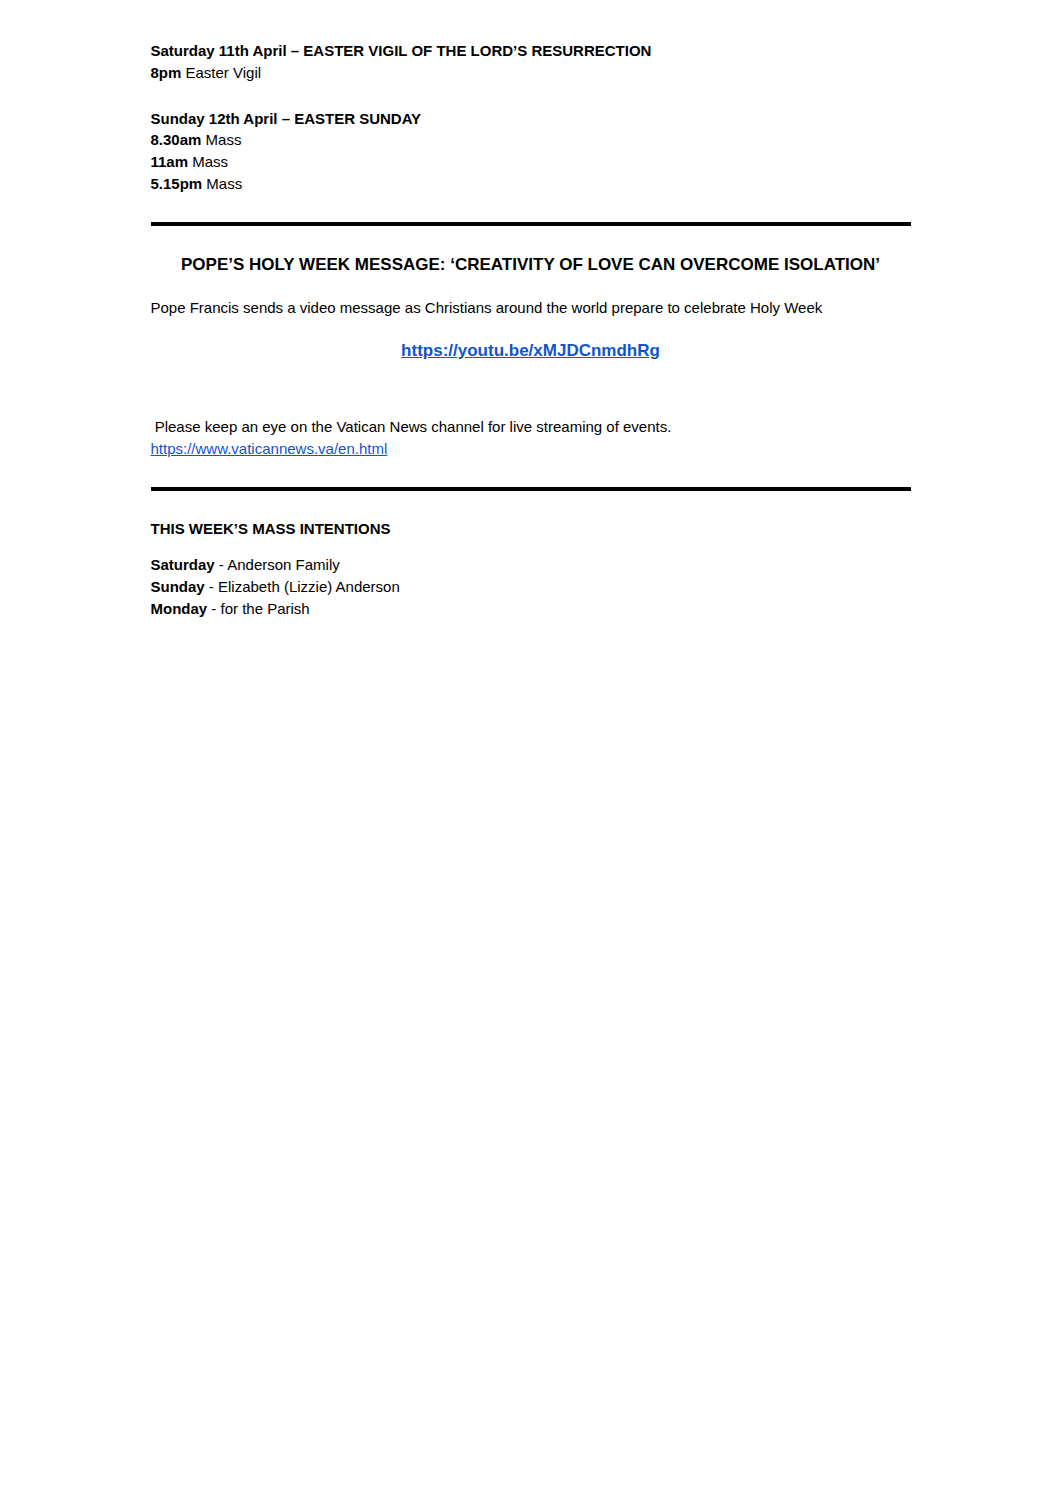Saturday 11th April – EASTER VIGIL OF THE LORD’S RESURRECTION
8pm Easter Vigil
Sunday 12th April – EASTER SUNDAY
8.30am Mass
11am Mass
5.15pm Mass
POPE’S HOLY WEEK MESSAGE: ‘CREATIVITY OF LOVE CAN OVERCOME ISOLATION’
Pope Francis sends a video message as Christians around the world prepare to celebrate Holy Week
https://youtu.be/xMJDCnmdhRg
Please keep an eye on the Vatican News channel for live streaming of events.
https://www.vaticannews.va/en.html
THIS WEEK’S MASS INTENTIONS
Saturday - Anderson Family
Sunday - Elizabeth (Lizzie) Anderson
Monday - for the Parish